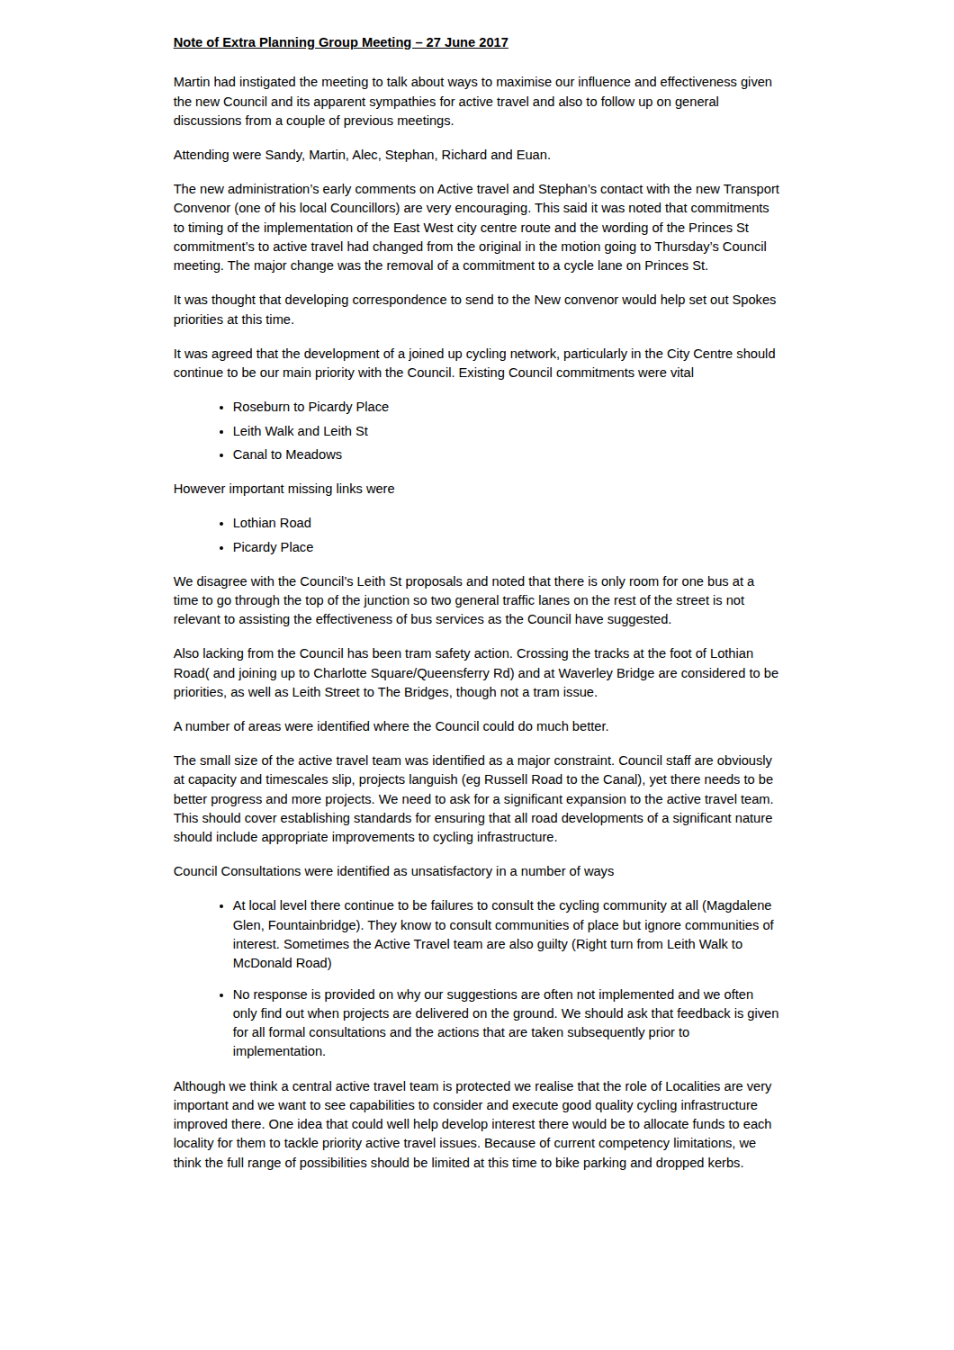Note of Extra Planning Group Meeting – 27 June 2017
Martin had instigated the meeting to talk about ways to maximise our influence and effectiveness given the new Council and its apparent sympathies for active travel and also to follow up on general discussions from a couple of previous meetings.
Attending were Sandy, Martin, Alec, Stephan, Richard and Euan.
The new administration’s early comments on Active travel and Stephan’s contact with the new Transport Convenor (one of his local Councillors) are very encouraging. This said it was noted that commitments to timing of the implementation of the East West city centre route and the wording of the Princes St commitment’s to active travel had changed from the original in the motion going to Thursday’s Council meeting. The major change was the removal of a commitment to a cycle lane on Princes St.
It was thought that developing correspondence to send to the New convenor would help set out Spokes priorities at this time.
It was agreed that the development of a joined up cycling network, particularly in the City Centre should continue to be our main priority with the Council. Existing Council commitments were vital
Roseburn to Picardy Place
Leith Walk and Leith St
Canal to Meadows
However important missing links were
Lothian Road
Picardy Place
We disagree with the Council’s Leith St proposals and noted that there is only room for one bus at a time to go through the top of the junction so two general traffic lanes on the rest of the street is not relevant to assisting the effectiveness of bus services as the Council have suggested.
Also lacking from the Council has been tram safety action. Crossing the tracks at the foot of Lothian Road( and joining up to Charlotte Square/Queensferry Rd) and at Waverley Bridge are considered to be priorities, as well as Leith Street to The Bridges, though not a tram issue.
A number of areas were identified where the Council could do much better.
The small size of the active travel team was identified as a major constraint. Council staff are obviously at capacity and timescales slip, projects languish (eg Russell Road to the Canal), yet there needs to be better progress and more projects. We need to ask for a significant expansion to the active travel team. This should cover establishing standards for ensuring that all road developments of a significant nature should include appropriate improvements to cycling infrastructure.
Council Consultations were identified as unsatisfactory in a number of ways
At local level there continue to be failures to consult the cycling community at all (Magdalene Glen, Fountainbridge). They know to consult communities of place but ignore communities of interest. Sometimes the Active Travel team are also guilty (Right turn from Leith Walk to McDonald Road)
No response is provided on why our suggestions are often not implemented and we often only find out when projects are delivered on the ground. We should ask that feedback is given for all formal consultations and the actions that are taken subsequently prior to implementation.
Although we think a central active travel team is protected we realise that the role of Localities are very important and we want to see capabilities to consider and execute good quality cycling infrastructure improved there. One idea that could well help develop interest there would be to allocate funds to each locality for them to tackle priority active travel issues. Because of current competency limitations, we think the full range of possibilities should be limited at this time to bike parking and dropped kerbs.